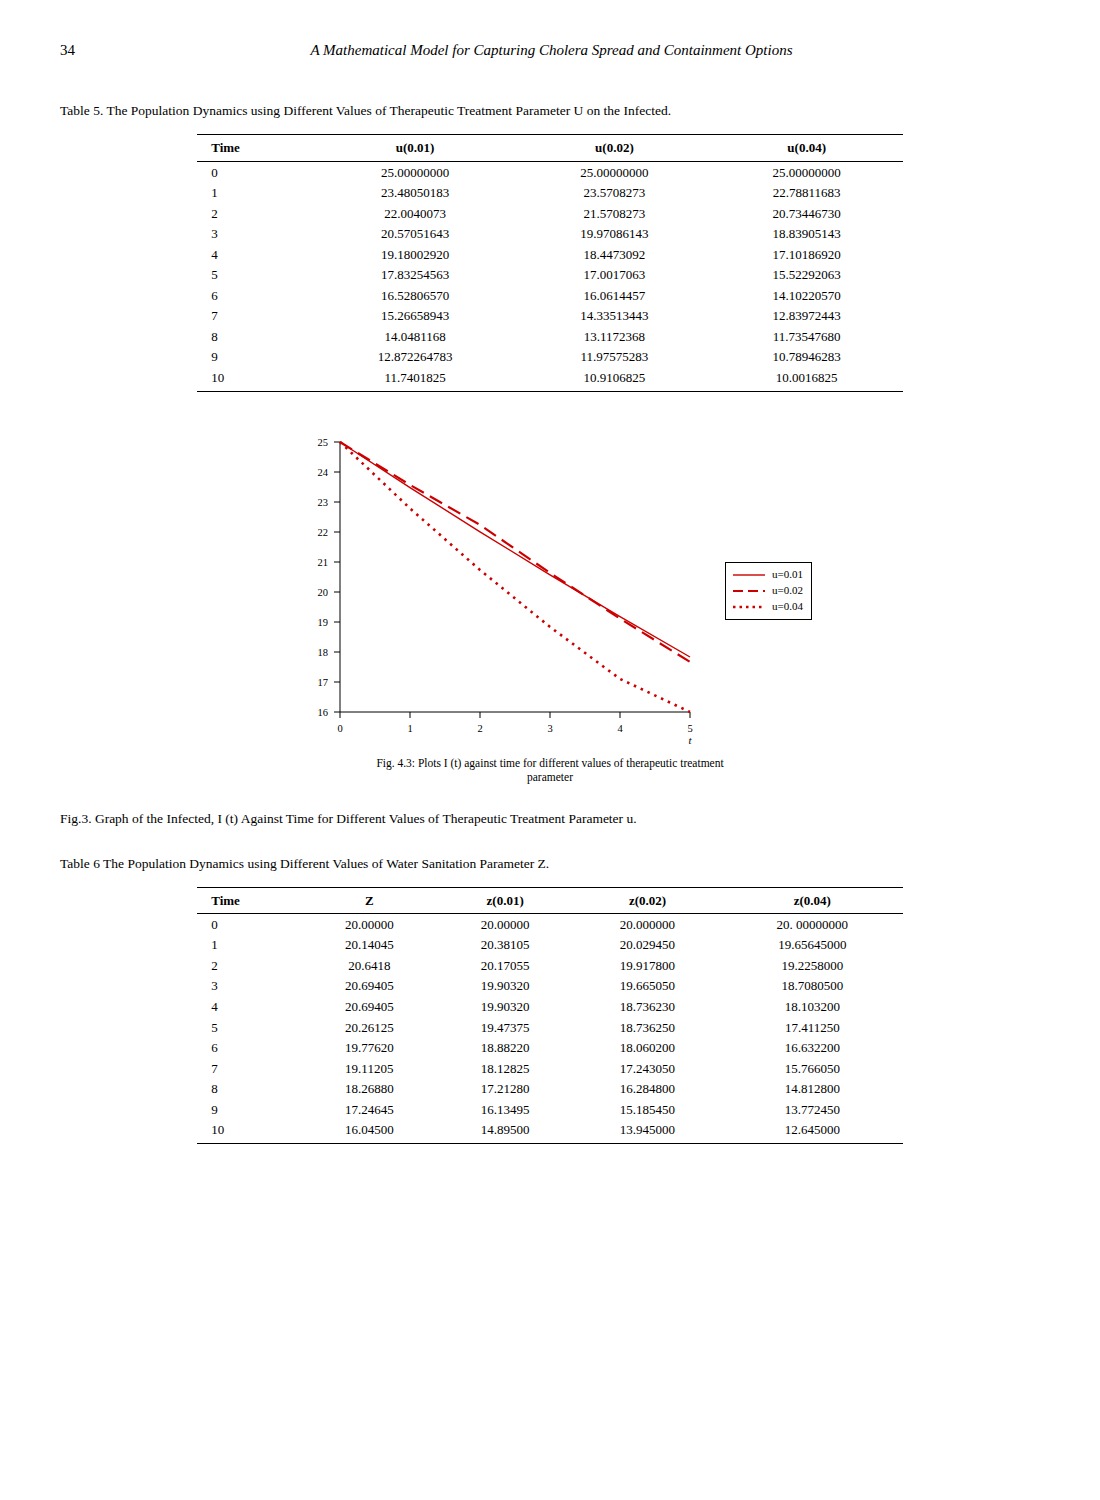34
A Mathematical Model for Capturing Cholera Spread and Containment Options
Table 5. The Population Dynamics using Different Values of Therapeutic Treatment Parameter U on the Infected.
| Time | u(0.01) | u(0.02) | u(0.04) |
| --- | --- | --- | --- |
| 0 | 25.00000000 | 25.00000000 | 25.00000000 |
| 1 | 23.48050183 | 23.5708273 | 22.78811683 |
| 2 | 22.0040073 | 21.5708273 | 20.73446730 |
| 3 | 20.57051643 | 19.97086143 | 18.83905143 |
| 4 | 19.18002920 | 18.4473092 | 17.10186920 |
| 5 | 17.83254563 | 17.0017063 | 15.52292063 |
| 6 | 16.52806570 | 16.0614457 | 14.10220570 |
| 7 | 15.26658943 | 14.33513443 | 12.83972443 |
| 8 | 14.0481168 | 13.1172368 | 11.73547680 |
| 9 | 12.872264783 | 11.97575283 | 10.78946283 |
| 10 | 11.7401825 | 10.9106825 | 10.0016825 |
25 24 23 22 21 20 19 18 17 16 0 1 2 3 4 5 t
u=0.01
u=0.02
u=0.04
Fig. 4.3: Plots I (t) against time for different values of therapeutic treatment
parameter
Fig.3. Graph of the Infected, I (t) Against Time for Different Values of Therapeutic Treatment Parameter u.
Table 6 The Population Dynamics using Different Values of Water Sanitation Parameter Z.
| Time | Z | z(0.01) | z(0.02) | z(0.04) |
| --- | --- | --- | --- | --- |
| 0 | 20.00000 | 20.00000 | 20.000000 | 20. 00000000 |
| 1 | 20.14045 | 20.38105 | 20.029450 | 19.65645000 |
| 2 | 20.6418 | 20.17055 | 19.917800 | 19.2258000 |
| 3 | 20.69405 | 19.90320 | 19.665050 | 18.7080500 |
| 4 | 20.69405 | 19.90320 | 18.736230 | 18.103200 |
| 5 | 20.26125 | 19.47375 | 18.736250 | 17.411250 |
| 6 | 19.77620 | 18.88220 | 18.060200 | 16.632200 |
| 7 | 19.11205 | 18.12825 | 17.243050 | 15.766050 |
| 8 | 18.26880 | 17.21280 | 16.284800 | 14.812800 |
| 9 | 17.24645 | 16.13495 | 15.185450 | 13.772450 |
| 10 | 16.04500 | 14.89500 | 13.945000 | 12.645000 |